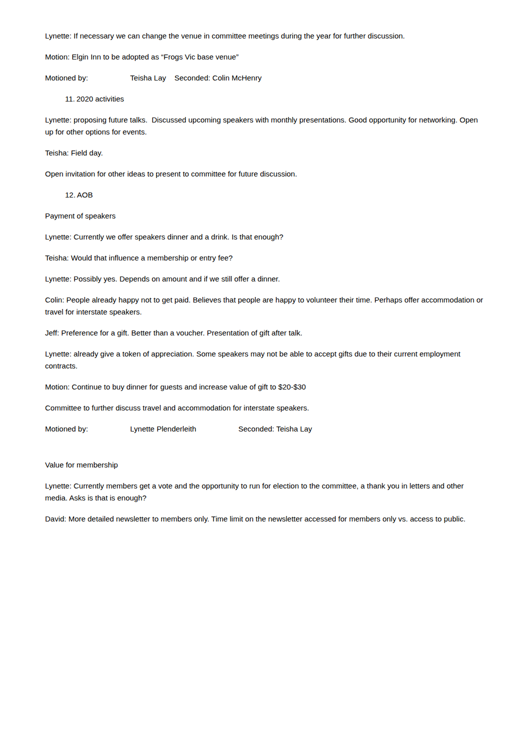Lynette: If necessary we can change the venue in committee meetings during the year for further discussion.
Motion: Elgin Inn to be adopted as “Frogs Vic base venue”
Motioned by: Teisha Lay Seconded: Colin McHenry
11. 2020 activities
Lynette: proposing future talks. Discussed upcoming speakers with monthly presentations. Good opportunity for networking. Open up for other options for events.
Teisha: Field day.
Open invitation for other ideas to present to committee for future discussion.
12. AOB
Payment of speakers
Lynette: Currently we offer speakers dinner and a drink. Is that enough?
Teisha: Would that influence a membership or entry fee?
Lynette: Possibly yes. Depends on amount and if we still offer a dinner.
Colin: People already happy not to get paid. Believes that people are happy to volunteer their time. Perhaps offer accommodation or travel for interstate speakers.
Jeff: Preference for a gift. Better than a voucher. Presentation of gift after talk.
Lynette: already give a token of appreciation. Some speakers may not be able to accept gifts due to their current employment contracts.
Motion: Continue to buy dinner for guests and increase value of gift to $20-$30
Committee to further discuss travel and accommodation for interstate speakers.
Motioned by: Lynette Plenderleith Seconded: Teisha Lay
Value for membership
Lynette: Currently members get a vote and the opportunity to run for election to the committee, a thank you in letters and other media. Asks is that is enough?
David: More detailed newsletter to members only. Time limit on the newsletter accessed for members only vs. access to public.